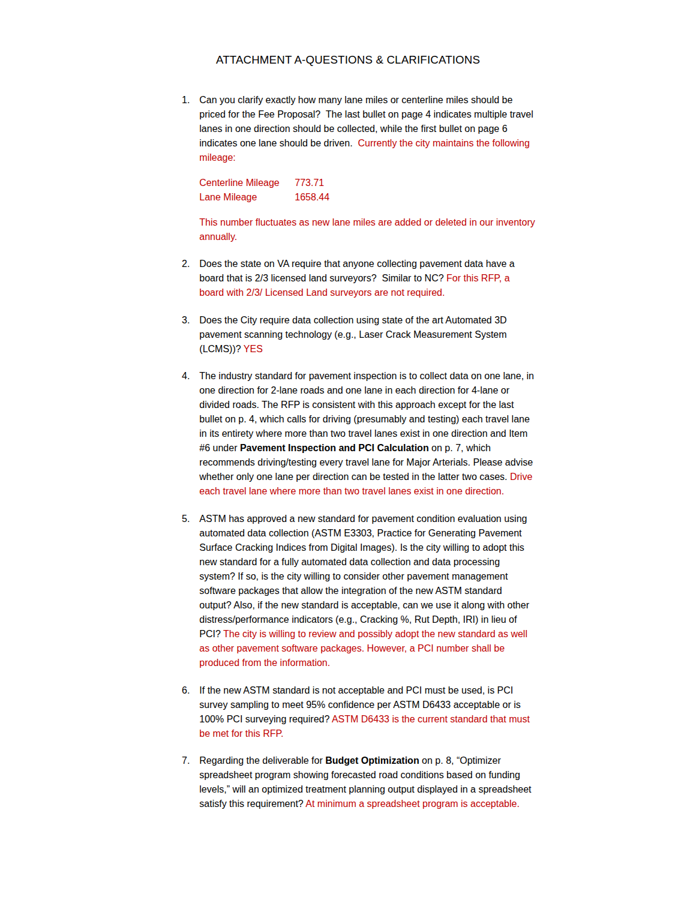ATTACHMENT A-QUESTIONS & CLARIFICATIONS
Can you clarify exactly how many lane miles or centerline miles should be priced for the Fee Proposal? The last bullet on page 4 indicates multiple travel lanes in one direction should be collected, while the first bullet on page 6 indicates one lane should be driven. Currently the city maintains the following mileage:
| Centerline Mileage | 773.71 |
| Lane Mileage | 1658.44 |
This number fluctuates as new lane miles are added or deleted in our inventory annually.
Does the state on VA require that anyone collecting pavement data have a board that is 2/3 licensed land surveyors? Similar to NC? For this RFP, a board with 2/3/ Licensed Land surveyors are not required.
Does the City require data collection using state of the art Automated 3D pavement scanning technology (e.g., Laser Crack Measurement System (LCMS))? YES
The industry standard for pavement inspection is to collect data on one lane, in one direction for 2-lane roads and one lane in each direction for 4-lane or divided roads. The RFP is consistent with this approach except for the last bullet on p. 4, which calls for driving (presumably and testing) each travel lane in its entirety where more than two travel lanes exist in one direction and Item #6 under Pavement Inspection and PCI Calculation on p. 7, which recommends driving/testing every travel lane for Major Arterials. Please advise whether only one lane per direction can be tested in the latter two cases. Drive each travel lane where more than two travel lanes exist in one direction.
ASTM has approved a new standard for pavement condition evaluation using automated data collection (ASTM E3303, Practice for Generating Pavement Surface Cracking Indices from Digital Images). Is the city willing to adopt this new standard for a fully automated data collection and data processing system? If so, is the city willing to consider other pavement management software packages that allow the integration of the new ASTM standard output? Also, if the new standard is acceptable, can we use it along with other distress/performance indicators (e.g., Cracking %, Rut Depth, IRI) in lieu of PCI? The city is willing to review and possibly adopt the new standard as well as other pavement software packages. However, a PCI number shall be produced from the information.
If the new ASTM standard is not acceptable and PCI must be used, is PCI survey sampling to meet 95% confidence per ASTM D6433 acceptable or is 100% PCI surveying required? ASTM D6433 is the current standard that must be met for this RFP.
Regarding the deliverable for Budget Optimization on p. 8, “Optimizer spreadsheet program showing forecasted road conditions based on funding levels,” will an optimized treatment planning output displayed in a spreadsheet satisfy this requirement? At minimum a spreadsheet program is acceptable.